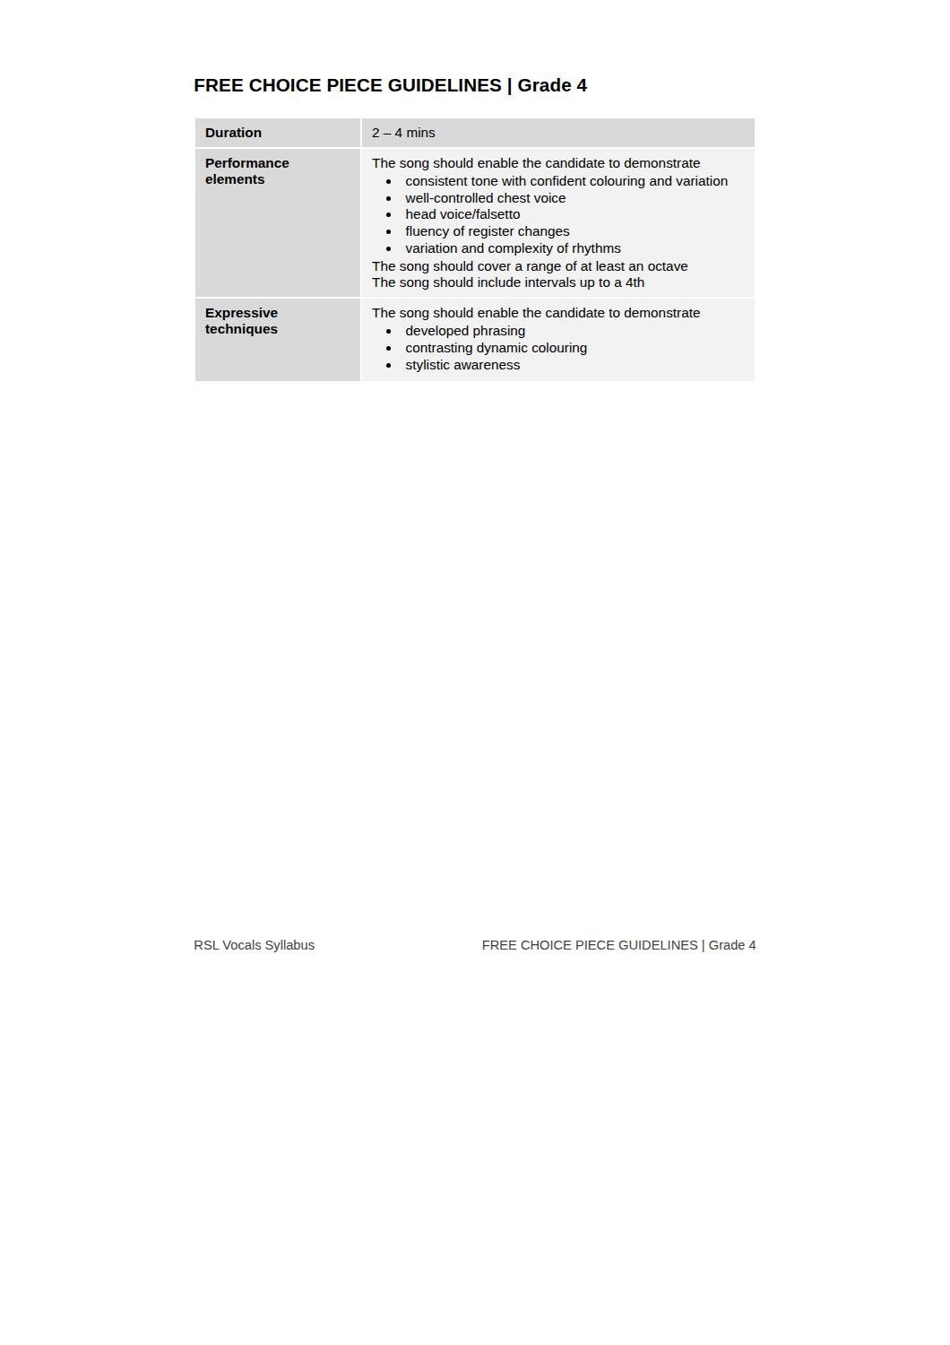FREE CHOICE PIECE GUIDELINES | Grade 4
| Duration | 2 – 4 mins |
| Performance elements | The song should enable the candidate to demonstrate consistent tone with confident colouring and variation well-controlled chest voice head voice/falsetto fluency of register changes variation and complexity of rhythms The song should cover a range of at least an octave The song should include intervals up to a 4th |
| Expressive techniques | The song should enable the candidate to demonstrate developed phrasing contrasting dynamic colouring stylistic awareness |
RSL Vocals Syllabus FREE CHOICE PIECE GUIDELINES | Grade 4